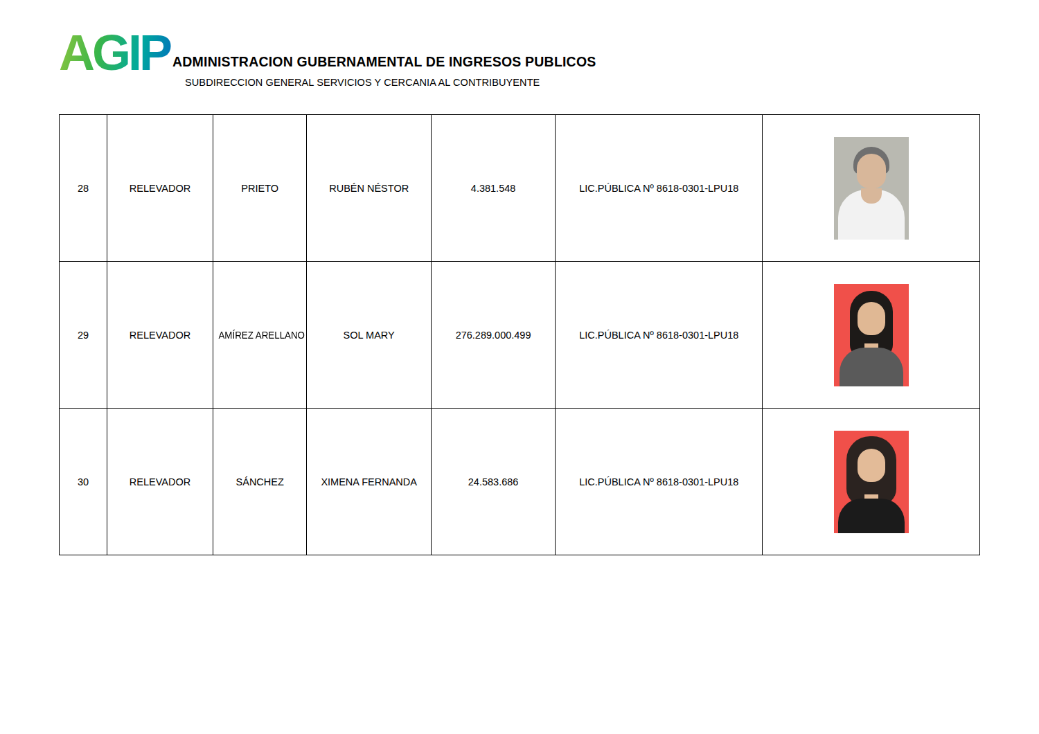AGIP
ADMINISTRACION GUBERNAMENTAL DE INGRESOS PUBLICOS
SUBDIRECCION GENERAL SERVICIOS Y CERCANIA AL CONTRIBUYENTE
| 28 | RELEVADOR | PRIETO | RUBÉN NÉSTOR | 4.381.548 | LIC.PÚBLICA Nº 8618-0301-LPU18 | |
| 29 | RELEVADOR | AMÍREZ ARELLANO | SOL MARY | 276.289.000.499 | LIC.PÚBLICA Nº 8618-0301-LPU18 | |
| 30 | RELEVADOR | SÁNCHEZ | XIMENA FERNANDA | 24.583.686 | LIC.PÚBLICA Nº 8618-0301-LPU18 | |